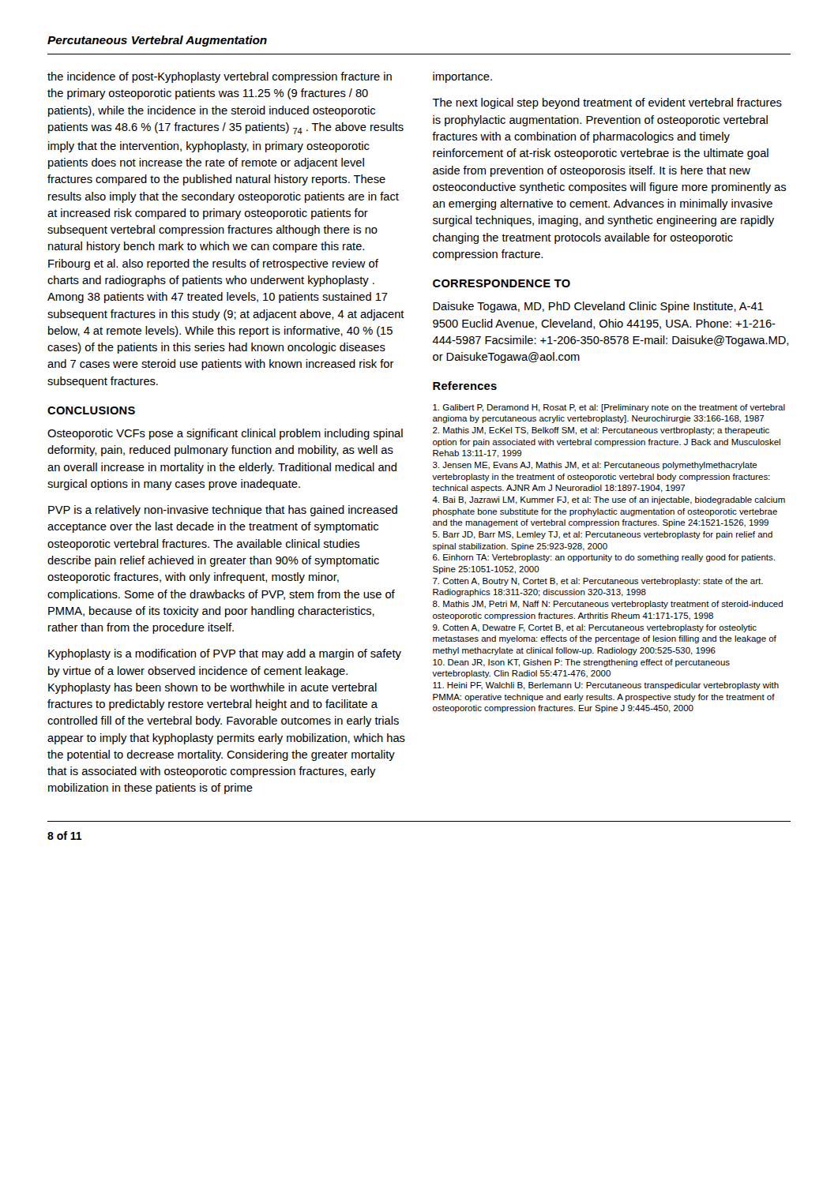Percutaneous Vertebral Augmentation
the incidence of post-Kyphoplasty vertebral compression fracture in the primary osteoporotic patients was 11.25 % (9 fractures / 80 patients), while the incidence in the steroid induced osteoporotic patients was 48.6 % (17 fractures / 35 patients) 74 . The above results imply that the intervention, kyphoplasty, in primary osteoporotic patients does not increase the rate of remote or adjacent level fractures compared to the published natural history reports. These results also imply that the secondary osteoporotic patients are in fact at increased risk compared to primary osteoporotic patients for subsequent vertebral compression fractures although there is no natural history bench mark to which we can compare this rate. Fribourg et al. also reported the results of retrospective review of charts and radiographs of patients who underwent kyphoplasty . Among 38 patients with 47 treated levels, 10 patients sustained 17 subsequent fractures in this study (9; at adjacent above, 4 at adjacent below, 4 at remote levels). While this report is informative, 40 % (15 cases) of the patients in this series had known oncologic diseases and 7 cases were steroid use patients with known increased risk for subsequent fractures.
CONCLUSIONS
Osteoporotic VCFs pose a significant clinical problem including spinal deformity, pain, reduced pulmonary function and mobility, as well as an overall increase in mortality in the elderly. Traditional medical and surgical options in many cases prove inadequate.
PVP is a relatively non-invasive technique that has gained increased acceptance over the last decade in the treatment of symptomatic osteoporotic vertebral fractures. The available clinical studies describe pain relief achieved in greater than 90% of symptomatic osteoporotic fractures, with only infrequent, mostly minor, complications. Some of the drawbacks of PVP, stem from the use of PMMA, because of its toxicity and poor handling characteristics, rather than from the procedure itself.
Kyphoplasty is a modification of PVP that may add a margin of safety by virtue of a lower observed incidence of cement leakage. Kyphoplasty has been shown to be worthwhile in acute vertebral fractures to predictably restore vertebral height and to facilitate a controlled fill of the vertebral body. Favorable outcomes in early trials appear to imply that kyphoplasty permits early mobilization, which has the potential to decrease mortality. Considering the greater mortality that is associated with osteoporotic compression fractures, early mobilization in these patients is of prime
importance.
The next logical step beyond treatment of evident vertebral fractures is prophylactic augmentation. Prevention of osteoporotic vertebral fractures with a combination of pharmacologics and timely reinforcement of at-risk osteoporotic vertebrae is the ultimate goal aside from prevention of osteoporosis itself. It is here that new osteoconductive synthetic composites will figure more prominently as an emerging alternative to cement. Advances in minimally invasive surgical techniques, imaging, and synthetic engineering are rapidly changing the treatment protocols available for osteoporotic compression fracture.
CORRESPONDENCE TO
Daisuke Togawa, MD, PhD Cleveland Clinic Spine Institute, A-41 9500 Euclid Avenue, Cleveland, Ohio 44195, USA. Phone: +1-216-444-5987 Facsimile: +1-206-350-8578 E-mail: Daisuke@Togawa.MD, or DaisukeTogawa@aol.com
References
1. Galibert P, Deramond H, Rosat P, et al: [Preliminary note on the treatment of vertebral angioma by percutaneous acrylic vertebroplasty]. Neurochirurgie 33:166-168, 1987
2. Mathis JM, EcKel TS, Belkoff SM, et al: Percutaneous vertbroplasty; a therapeutic option for pain associated with vertebral compression fracture. J Back and Musculoskel Rehab 13:11-17, 1999
3. Jensen ME, Evans AJ, Mathis JM, et al: Percutaneous polymethylmethacrylate vertebroplasty in the treatment of osteoporotic vertebral body compression fractures: technical aspects. AJNR Am J Neuroradiol 18:1897-1904, 1997
4. Bai B, Jazrawi LM, Kummer FJ, et al: The use of an injectable, biodegradable calcium phosphate bone substitute for the prophylactic augmentation of osteoporotic vertebrae and the management of vertebral compression fractures. Spine 24:1521-1526, 1999
5. Barr JD, Barr MS, Lemley TJ, et al: Percutaneous vertebroplasty for pain relief and spinal stabilization. Spine 25:923-928, 2000
6. Einhorn TA: Vertebroplasty: an opportunity to do something really good for patients. Spine 25:1051-1052, 2000
7. Cotten A, Boutry N, Cortet B, et al: Percutaneous vertebroplasty: state of the art. Radiographics 18:311-320; discussion 320-313, 1998
8. Mathis JM, Petri M, Naff N: Percutaneous vertebroplasty treatment of steroid-induced osteoporotic compression fractures. Arthritis Rheum 41:171-175, 1998
9. Cotten A, Dewatre F, Cortet B, et al: Percutaneous vertebroplasty for osteolytic metastases and myeloma: effects of the percentage of lesion filling and the leakage of methyl methacrylate at clinical follow-up. Radiology 200:525-530, 1996
10. Dean JR, Ison KT, Gishen P: The strengthening effect of percutaneous vertebroplasty. Clin Radiol 55:471-476, 2000
11. Heini PF, Walchli B, Berlemann U: Percutaneous transpedicular vertebroplasty with PMMA: operative technique and early results. A prospective study for the treatment of osteoporotic compression fractures. Eur Spine J 9:445-450, 2000
8 of 11